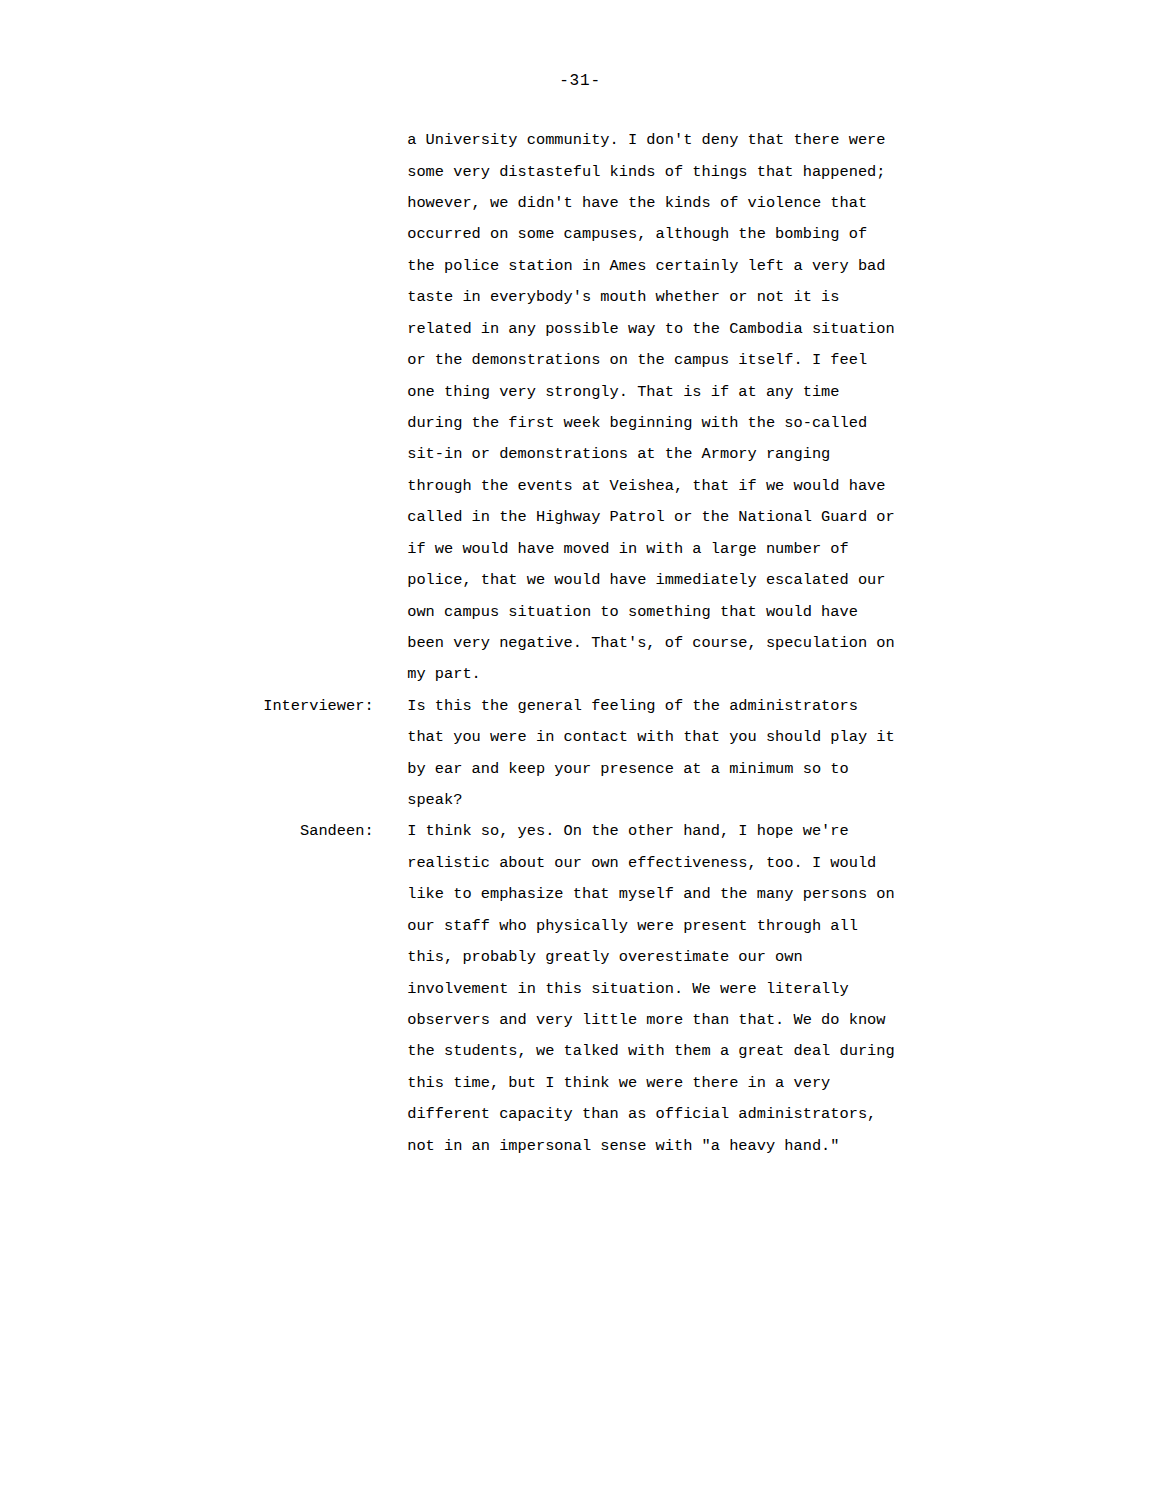-31-
a University community. I don't deny that there were some very distasteful kinds of things that happened; however, we didn't have the kinds of violence that occurred on some campuses, although the bombing of the police station in Ames certainly left a very bad taste in everybody's mouth whether or not it is related in any possible way to the Cambodia situation or the demonstrations on the campus itself. I feel one thing very strongly. That is if at any time during the first week beginning with the so-called sit-in or demonstrations at the Armory ranging through the events at Veishea, that if we would have called in the Highway Patrol or the National Guard or if we would have moved in with a large number of police, that we would have immediately escalated our own campus situation to something that would have been very negative. That's, of course, speculation on my part.
Interviewer:
Is this the general feeling of the administrators that you were in contact with that you should play it by ear and keep your presence at a minimum so to speak?
Sandeen:
I think so, yes. On the other hand, I hope we're realistic about our own effectiveness, too. I would like to emphasize that myself and the many persons on our staff who physically were present through all this, probably greatly overestimate our own involvement in this situation. We were literally observers and very little more than that. We do know the students, we talked with them a great deal during this time, but I think we were there in a very different capacity than as official administrators, not in an impersonal sense with "a heavy hand."